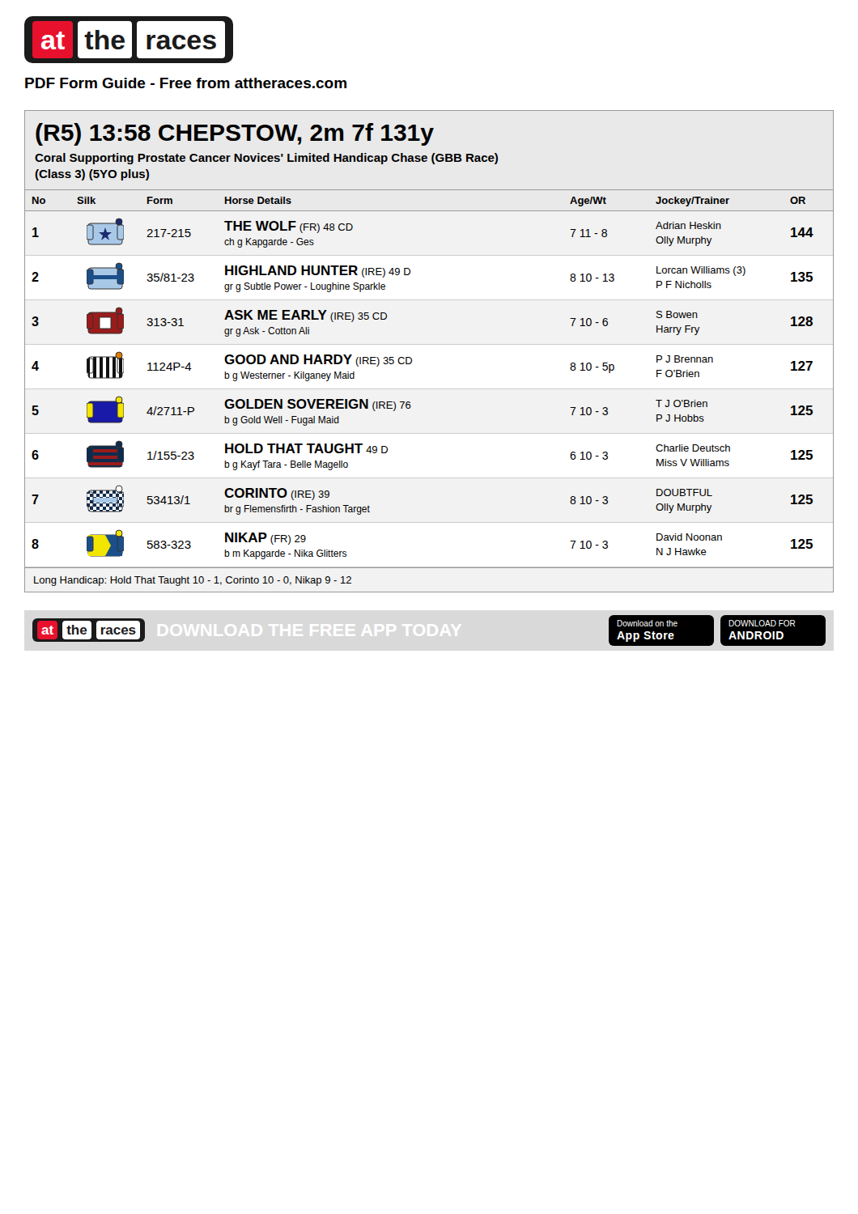at the races
PDF Form Guide - Free from attheraces.com
(R5) 13:58 CHEPSTOW, 2m 7f 131y
Coral Supporting Prostate Cancer Novices' Limited Handicap Chase (GBB Race)
(Class 3) (5YO plus)
| No | Silk | Form | Horse Details | Age/Wt | Jockey/Trainer | OR |
| --- | --- | --- | --- | --- | --- | --- |
| 1 | | 217-215 | THE WOLF (FR) 48 CD ch g Kapgarde - Ges | 7 11 - 8 | Adrian Heskin Olly Murphy | 144 |
| 2 | | 35/81-23 | HIGHLAND HUNTER (IRE) 49 D gr g Subtle Power - Loughine Sparkle | 8 10 - 13 | Lorcan Williams (3) P F Nicholls | 135 |
| 3 | | 313-31 | ASK ME EARLY (IRE) 35 CD gr g Ask - Cotton Ali | 7 10 - 6 | S Bowen Harry Fry | 128 |
| 4 | | 1124P-4 | GOOD AND HARDY (IRE) 35 CD b g Westerner - Kilganey Maid | 8 10 - 5p | P J Brennan F O'Brien | 127 |
| 5 | | 4/2711-P | GOLDEN SOVEREIGN (IRE) 76 b g Gold Well - Fugal Maid | 7 10 - 3 | T J O'Brien P J Hobbs | 125 |
| 6 | | 1/155-23 | HOLD THAT TAUGHT 49 D b g Kayf Tara - Belle Magello | 6 10 - 3 | Charlie Deutsch Miss V Williams | 125 |
| 7 | | 53413/1 | CORINTO (IRE) 39 br g Flemensfirth - Fashion Target | 8 10 - 3 | DOUBTFUL Olly Murphy | 125 |
| 8 | | 583-323 | NIKAP (FR) 29 b m Kapgarde - Nika Glitters | 7 10 - 3 | David Noonan N J Hawke | 125 |
Long Handicap: Hold That Taught 10 - 1, Corinto 10 - 0, Nikap 9 - 12
at the races
DOWNLOAD THE FREE APP TODAY
Download on theApp Store
DOWNLOAD FORANDROID